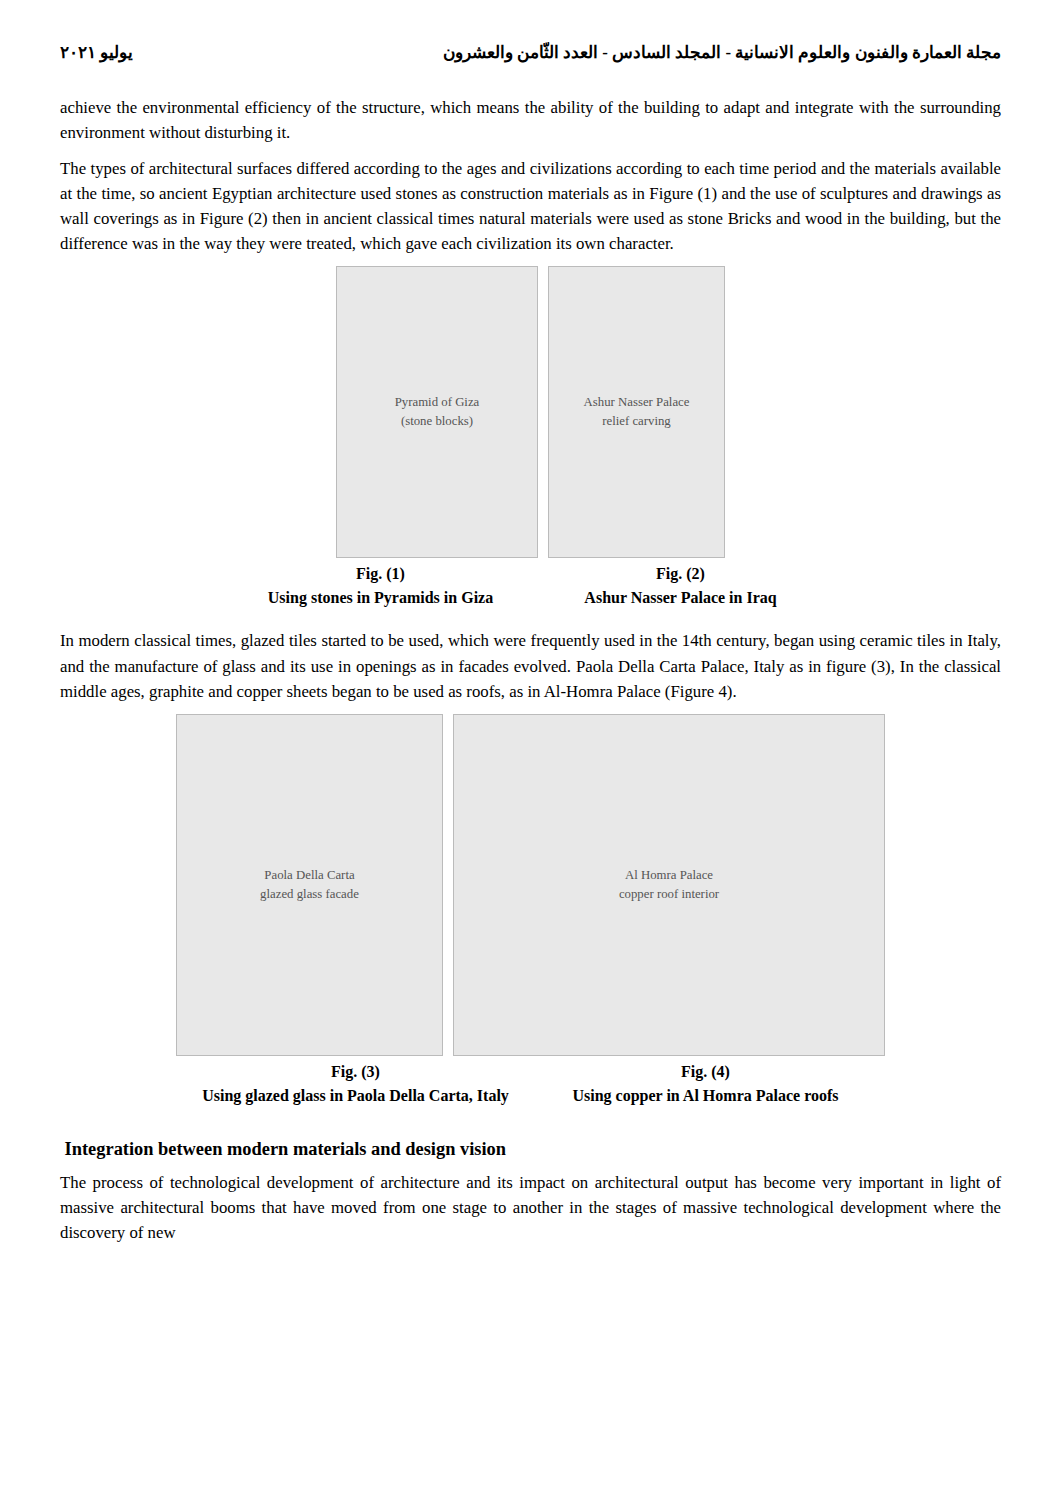مجلة العمارة والفنون والعلوم الانسانية - المجلد السادس - العدد الثّامن والعشرون
يوليو ٢٠٢١
achieve the environmental efficiency of the structure, which means the ability of the building to adapt and integrate with the surrounding environment without disturbing it.
The types of architectural surfaces differed according to the ages and civilizations according to each time period and the materials available at the time, so ancient Egyptian architecture used stones as construction materials as in Figure (1) and the use of sculptures and drawings as wall coverings as in Figure (2) then in ancient classical times natural materials were used as stone Bricks and wood in the building, but the difference was in the way they were treated, which gave each civilization its own character.
Pyramid of Giza
(stone blocks)
Ashur Nasser Palace
relief carving
Fig. (1)
Using stones in Pyramids in Giza
Fig. (2)
Ashur Nasser Palace in Iraq
In modern classical times, glazed tiles started to be used, which were frequently used in the 14th century, began using ceramic tiles in Italy, and the manufacture of glass and its use in openings as in facades evolved. Paola Della Carta Palace, Italy as in figure (3), In the classical middle ages, graphite and copper sheets began to be used as roofs, as in Al-Homra Palace (Figure 4).
Paola Della Carta
glazed glass facade
Al Homra Palace
copper roof interior
Fig. (3)
Using glazed glass in Paola Della Carta, Italy
Fig. (4)
Using copper in Al Homra Palace roofs
Integration between modern materials and design vision
The process of technological development of architecture and its impact on architectural output has become very important in light of massive architectural booms that have moved from one stage to another in the stages of massive technological development where the discovery of new